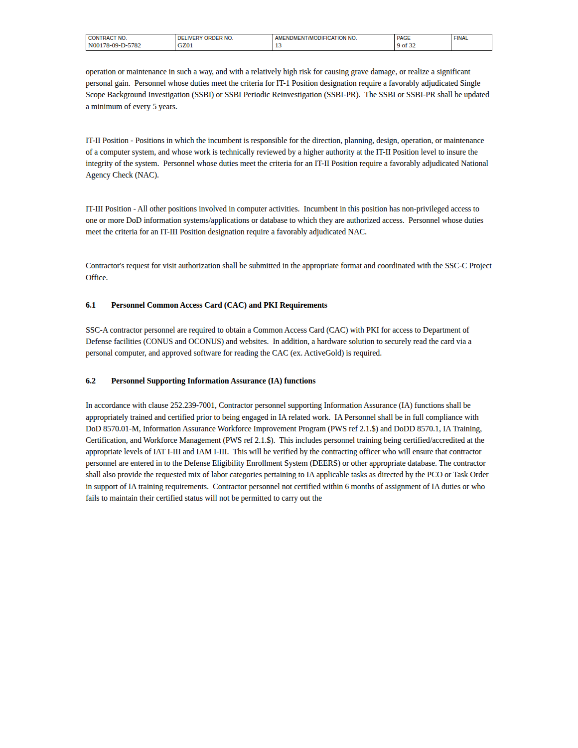| CONTRACT NO. N00178-09-D-5782 | DELIVERY ORDER NO. GZ01 | AMENDMENT/MODIFICATION NO. 13 | PAGE 9 of 32 | FINAL |
operation or maintenance in such a way, and with a relatively high risk for causing grave damage, or realize a significant personal gain. Personnel whose duties meet the criteria for IT-1 Position designation require a favorably adjudicated Single Scope Background Investigation (SSBI) or SSBI Periodic Reinvestigation (SSBI-PR). The SSBI or SSBI-PR shall be updated a minimum of every 5 years.
IT-II Position - Positions in which the incumbent is responsible for the direction, planning, design, operation, or maintenance of a computer system, and whose work is technically reviewed by a higher authority at the IT-II Position level to insure the integrity of the system. Personnel whose duties meet the criteria for an IT-II Position require a favorably adjudicated National Agency Check (NAC).
IT-III Position - All other positions involved in computer activities. Incumbent in this position has non-privileged access to one or more DoD information systems/applications or database to which they are authorized access. Personnel whose duties meet the criteria for an IT-III Position designation require a favorably adjudicated NAC.
Contractor's request for visit authorization shall be submitted in the appropriate format and coordinated with the SSC-C Project Office.
6.1 Personnel Common Access Card (CAC) and PKI Requirements
SSC-A contractor personnel are required to obtain a Common Access Card (CAC) with PKI for access to Department of Defense facilities (CONUS and OCONUS) and websites. In addition, a hardware solution to securely read the card via a personal computer, and approved software for reading the CAC (ex. ActiveGold) is required.
6.2 Personnel Supporting Information Assurance (IA) functions
In accordance with clause 252.239-7001, Contractor personnel supporting Information Assurance (IA) functions shall be appropriately trained and certified prior to being engaged in IA related work. IA Personnel shall be in full compliance with DoD 8570.01-M, Information Assurance Workforce Improvement Program (PWS ref 2.1.$) and DoDD 8570.1, IA Training, Certification, and Workforce Management (PWS ref 2.1.$). This includes personnel training being certified/accredited at the appropriate levels of IAT I-III and IAM I-III. This will be verified by the contracting officer who will ensure that contractor personnel are entered in to the Defense Eligibility Enrollment System (DEERS) or other appropriate database. The contractor shall also provide the requested mix of labor categories pertaining to IA applicable tasks as directed by the PCO or Task Order in support of IA training requirements. Contractor personnel not certified within 6 months of assignment of IA duties or who fails to maintain their certified status will not be permitted to carry out the